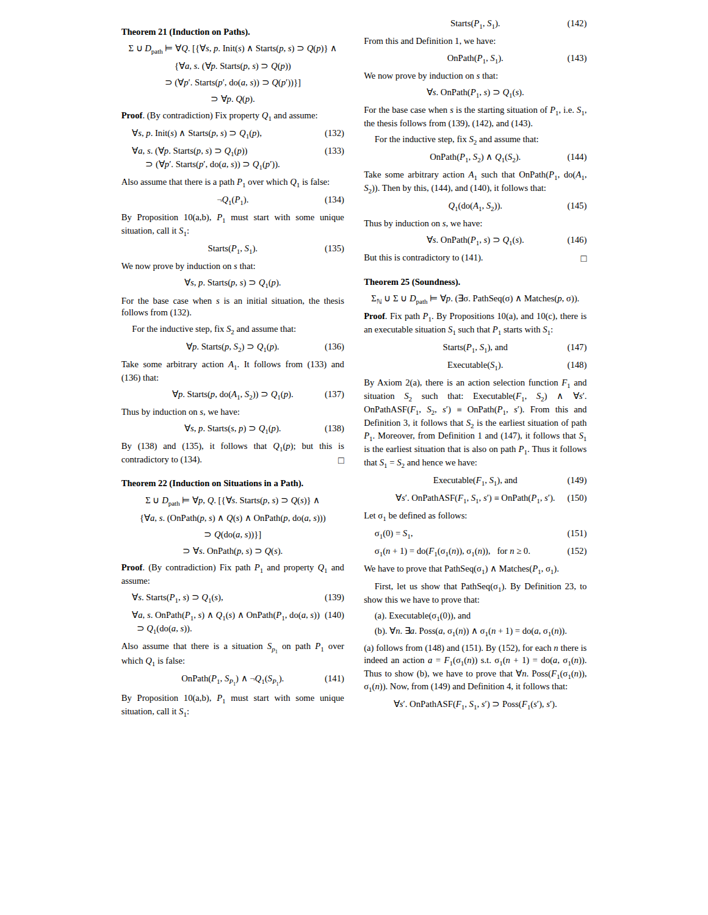Theorem 21 (Induction on Paths).
Σ ∪ Dpath ⊨ ∀Q. [{∀s, p. Init(s) ∧ Starts(p, s) ⊃ Q(p)} ∧ {∀a, s. (∀p. Starts(p, s) ⊃ Q(p)) ⊃ (∀p′. Starts(p′, do(a, s)) ⊃ Q(p′))}] ⊃ ∀p. Q(p).
Proof. (By contradiction) Fix property Q1 and assume:
∀s, p. Init(s) ∧ Starts(p, s) ⊃ Q1(p), (132)
∀a, s. (∀p. Starts(p, s) ⊃ Q1(p))
⊃ (∀p′. Starts(p′, do(a, s)) ⊃ Q1(p′)). (133)
Also assume that there is a path P1 over which Q1 is false:
¬Q1(P1). (134)
By Proposition 10(a,b), P1 must start with some unique situation, call it S1:
Starts(P1, S1). (135)
We now prove by induction on s that:
∀s, p. Starts(p, s) ⊃ Q1(p).
For the base case when s is an initial situation, the thesis follows from (132).
For the inductive step, fix S2 and assume that:
∀p. Starts(p, S2) ⊃ Q1(p). (136)
Take some arbitrary action A1. It follows from (133) and (136) that:
∀p. Starts(p, do(A1, S2)) ⊃ Q1(p). (137)
Thus by induction on s, we have:
∀s, p. Starts(s, p) ⊃ Q1(p). (138)
By (138) and (135), it follows that Q1(p); but this is contradictory to (134). □
Theorem 22 (Induction on Situations in a Path).
Σ ∪ Dpath ⊨ ∀p, Q. [{∀s. Starts(p, s) ⊃ Q(s)} ∧ {∀a, s. (OnPath(p, s) ∧ Q(s) ∧ OnPath(p, do(a, s))) ⊃ Q(do(a, s))}] ⊃ ∀s. OnPath(p, s) ⊃ Q(s).
Proof. (By contradiction) Fix path P1 and property Q1 and assume:
∀s. Starts(P1, s) ⊃ Q1(s), (139)
∀a, s. OnPath(P1, s) ∧ Q1(s) ∧ OnPath(P1, do(a, s))
⊃ Q1(do(a, s)). (140)
Also assume that there is a situation Sp1 on path P1 over which Q1 is false:
OnPath(P1, SP1) ∧ ¬Q1(SP1). (141)
By Proposition 10(a,b), P1 must start with some unique situation, call it S1:
Starts(P1, S1). (142)
From this and Definition 1, we have:
OnPath(P1, S1). (143)
We now prove by induction on s that:
∀s. OnPath(P1, s) ⊃ Q1(s).
For the base case when s is the starting situation of P1, i.e. S1, the thesis follows from (139), (142), and (143).
For the inductive step, fix S2 and assume that:
OnPath(P1, S2) ∧ Q1(S2). (144)
Take some arbitrary action A1 such that OnPath(P1, do(A1, S2)). Then by this, (144), and (140), it follows that:
Q1(do(A1, S2)). (145)
Thus by induction on s, we have:
∀s. OnPath(P1, s) ⊃ Q1(s). (146)
But this is contradictory to (141). □
Theorem 25 (Soundness).
Σℕ ∪ Σ ∪ Dpath ⊨ ∀p. (∃σ. PathSeq(σ) ∧ Matches(p, σ)).
Proof. Fix path P1. By Propositions 10(a), and 10(c), there is an executable situation S1 such that P1 starts with S1:
Starts(P1, S1), and (147)
Executable(S1). (148)
By Axiom 2(a), there is an action selection function F1 and situation S2 such that: Executable(F1, S2) ∧ ∀s′. OnPathASF(F1, S2, s′) ≡ OnPath(P1, s′). From this and Definition 3, it follows that S2 is the earliest situation of path P1. Moreover, from Definition 1 and (147), it follows that S1 is the earliest situation that is also on path P1. Thus it follows that S1 = S2 and hence we have:
Executable(F1, S1), and (149)
∀s′. OnPathASF(F1, S1, s′) ≡ OnPath(P1, s′). (150)
Let σ1 be defined as follows:
σ1(0) = S1, (151)
σ1(n + 1) = do(F1(σ1(n)), σ1(n)), for n ≥ 0. (152)
We have to prove that PathSeq(σ1) ∧ Matches(P1, σ1).
First, let us show that PathSeq(σ1). By Definition 23, to show this we have to prove that:
(a). Executable(σ1(0)), and
(b). ∀n. ∃a. Poss(a, σ1(n)) ∧ σ1(n + 1) = do(a, σ1(n)).
(a) follows from (148) and (151). By (152), for each n there is indeed an action a = F1(σ1(n)) s.t. σ1(n + 1) = do(a, σ1(n)). Thus to show (b), we have to prove that ∀n. Poss(F1(σ1(n)), σ1(n)). Now, from (149) and Definition 4, it follows that:
∀s′. OnPathASF(F1, S1, s′) ⊃ Poss(F1(s′), s′).